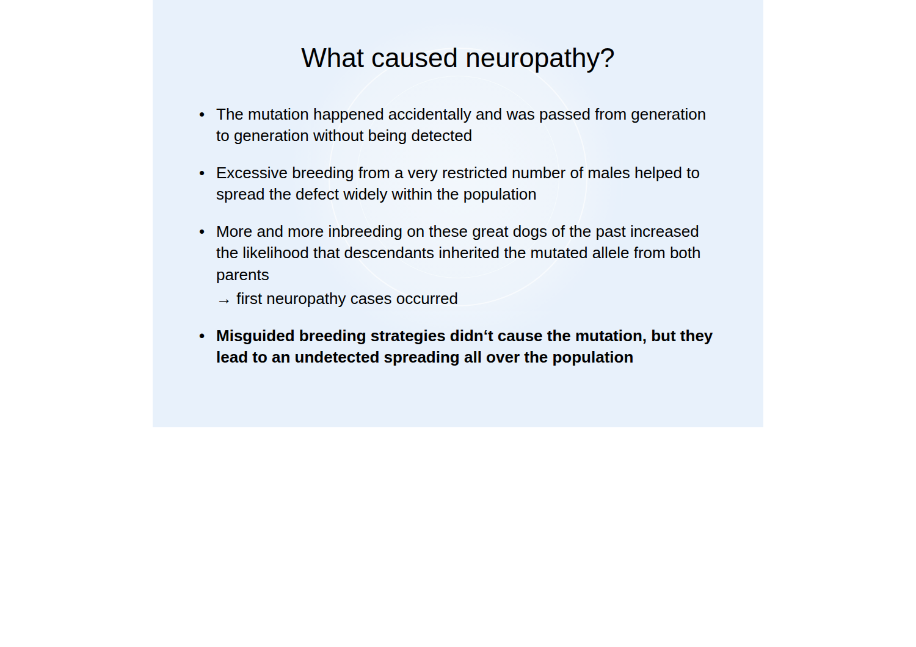What caused neuropathy?
The mutation happened accidentally and was passed from generation to generation without being detected
Excessive breeding from a very restricted number of males helped to spread the defect widely within the population
More and more inbreeding on these great dogs of the past increased the likelihood that descendants inherited the mutated allele from both parents → first neuropathy cases occurred
Misguided breeding strategies didn‘t cause the mutation, but they lead to an undetected spreading all over the population